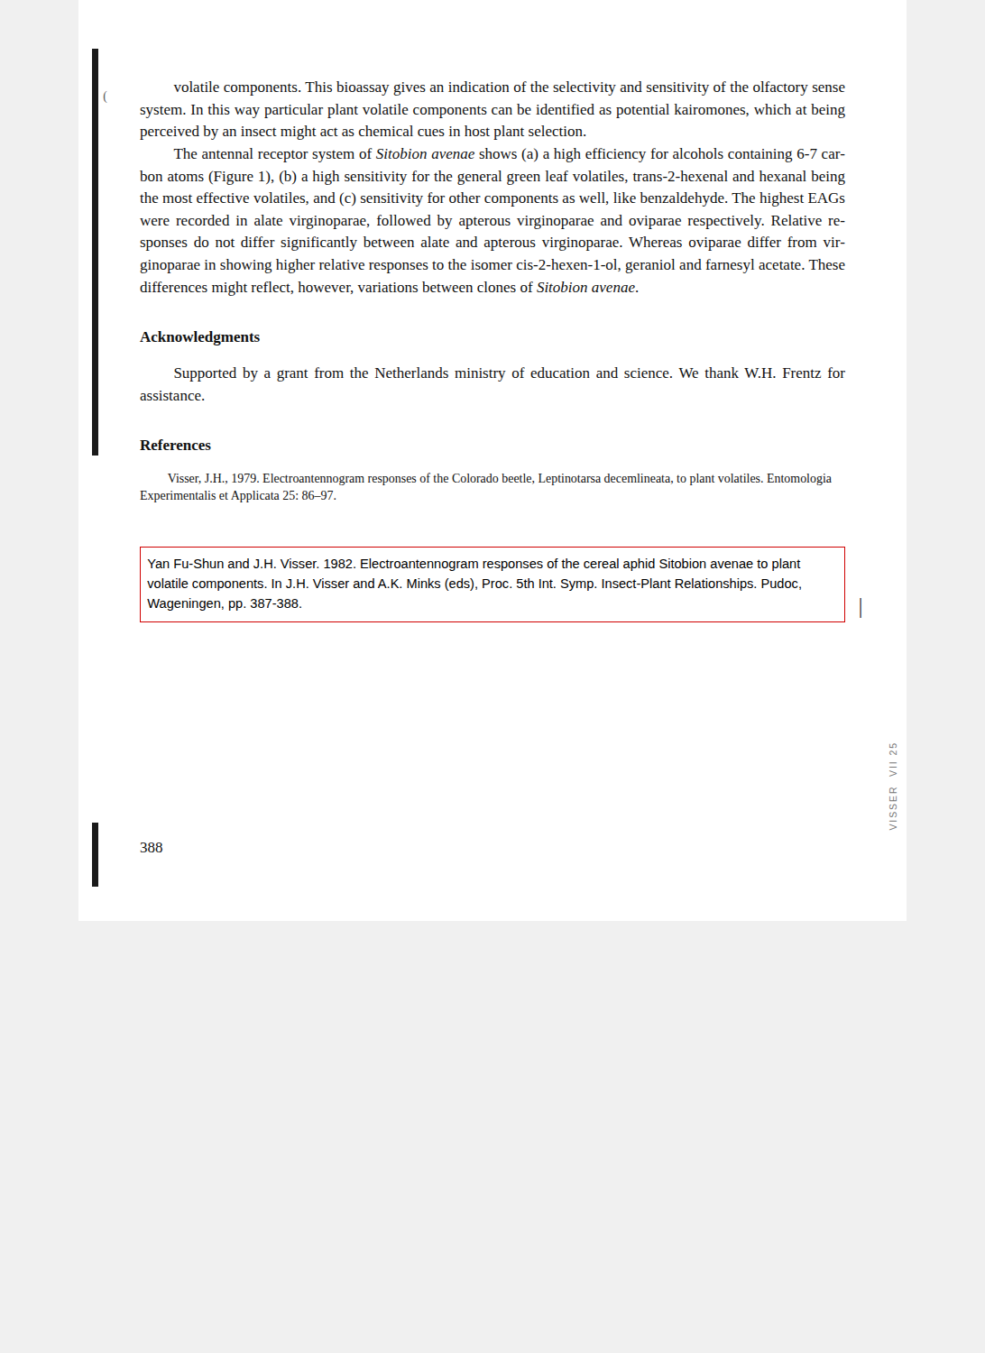(
volatile components. This bioassay gives an indication of the selectivity and sensitivity of the olfactory sense system. In this way particular plant volatile components can be identified as potential kairomones, which at being perceived by an insect might act as chemical cues in host plant selection.
The antennal receptor system of Sitobion avenae shows (a) a high efficiency for alcohols containing 6-7 carbon atoms (Figure 1), (b) a high sensitivity for the general green leaf volatiles, trans-2-hexenal and hexanal being the most effective volatiles, and (c) sensitivity for other components as well, like benzaldehyde. The highest EAGs were recorded in alate virginoparae, followed by apterous virginoparae and oviparae respectively. Relative responses do not differ significantly between alate and apterous virginoparae. Whereas oviparae differ from virginoparae in showing higher relative responses to the isomer cis-2-hexen-1-ol, geraniol and farnesyl acetate. These differences might reflect, however, variations between clones of Sitobion avenae.
Acknowledgments
Supported by a grant from the Netherlands ministry of education and science. We thank W.H. Frentz for assistance.
References
Visser, J.H., 1979. Electroantennogram responses of the Colorado beetle, Leptinotarsa decemlineata, to plant volatiles. Entomologia Experimentalis et Applicata 25: 86–97.
Yan Fu-Shun and J.H. Visser. 1982. Electroantennogram responses of the cereal aphid Sitobion avenae to plant volatile components. In J.H. Visser and A.K. Minks (eds), Proc. 5th Int. Symp. Insect-Plant Relationships. Pudoc, Wageningen, pp. 387-388.
|
VISSER VII 25
388